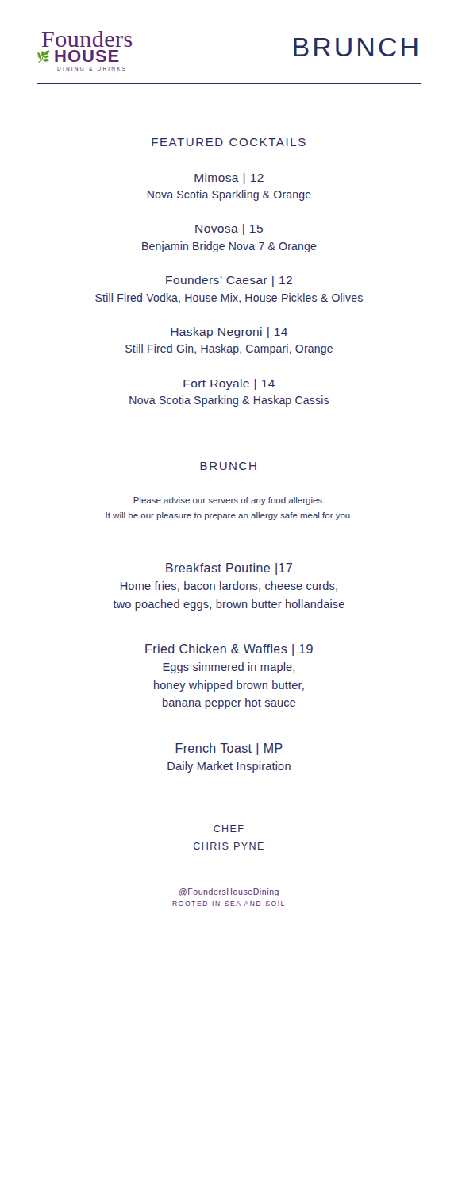Founders 🌿HOUSE DINING & DRINKS
Brunch
Featured Cocktails
Mimosa | 12 Nova Scotia Sparkling & Orange
Novosa | 15 Benjamin Bridge Nova 7 & Orange
Founders’ Caesar | 12 Still Fired Vodka, House Mix, House Pickles & Olives
Haskap Negroni | 14 Still Fired Gin, Haskap, Campari, Orange
Fort Royale | 14 Nova Scotia Sparking & Haskap Cassis
Brunch
Please advise our servers of any food allergies.
It will be our pleasure to prepare an allergy safe meal for you.
Breakfast Poutine |17 Home fries, bacon lardons, cheese curds,
two poached eggs, brown butter hollandaise
Fried Chicken & Waffles | 19 Eggs simmered in maple,
honey whipped brown butter,
banana pepper hot sauce
French Toast | MP Daily Market Inspiration
Chef
Chris Pyne
@FoundersHouseDining
Rooted in Sea and Soil